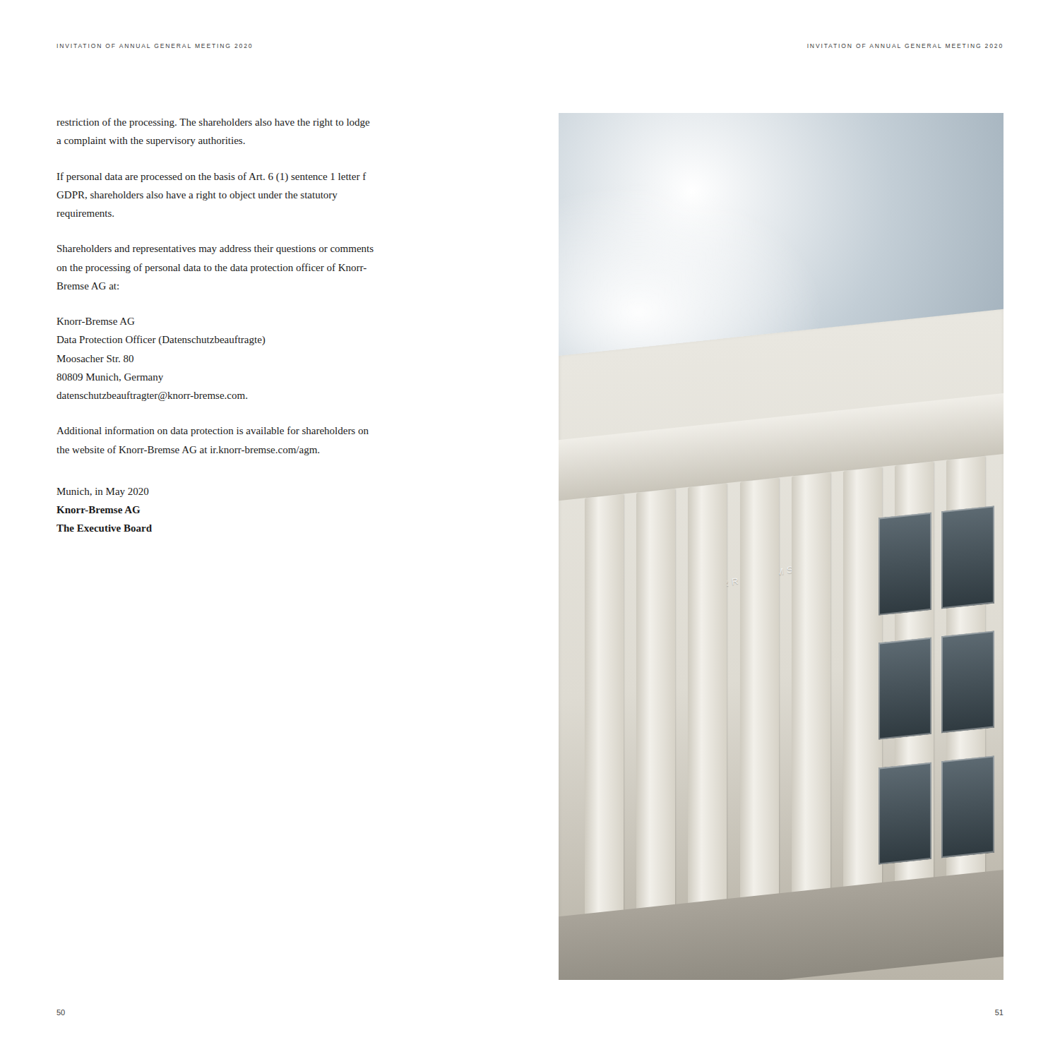Invitation of Annual General Meeting 2020
restriction of the processing. The shareholders also have the right to lodge a complaint with the supervisory authorities.
If personal data are processed on the basis of Art. 6 (1) sentence 1 letter f GDPR, shareholders also have a right to object under the statutory requirements.
Shareholders and representatives may address their questions or comments on the processing of personal data to the data protection officer of Knorr-Bremse AG at:
Knorr-Bremse AG
Data Protection Officer (Datenschutzbeauftragte)
Moosacher Str. 80
80809 Munich, Germany
datenschutzbeauftragter@knorr-bremse.com.
Additional information on data protection is available for shareholders on the website of Knorr-Bremse AG at ir.knorr-bremse.com/agm.
Munich, in May 2020
Knorr-Bremse AG
The Executive Board
50
Invitation of Annual General Meeting 2020
KNORR-BREMSE AG
51